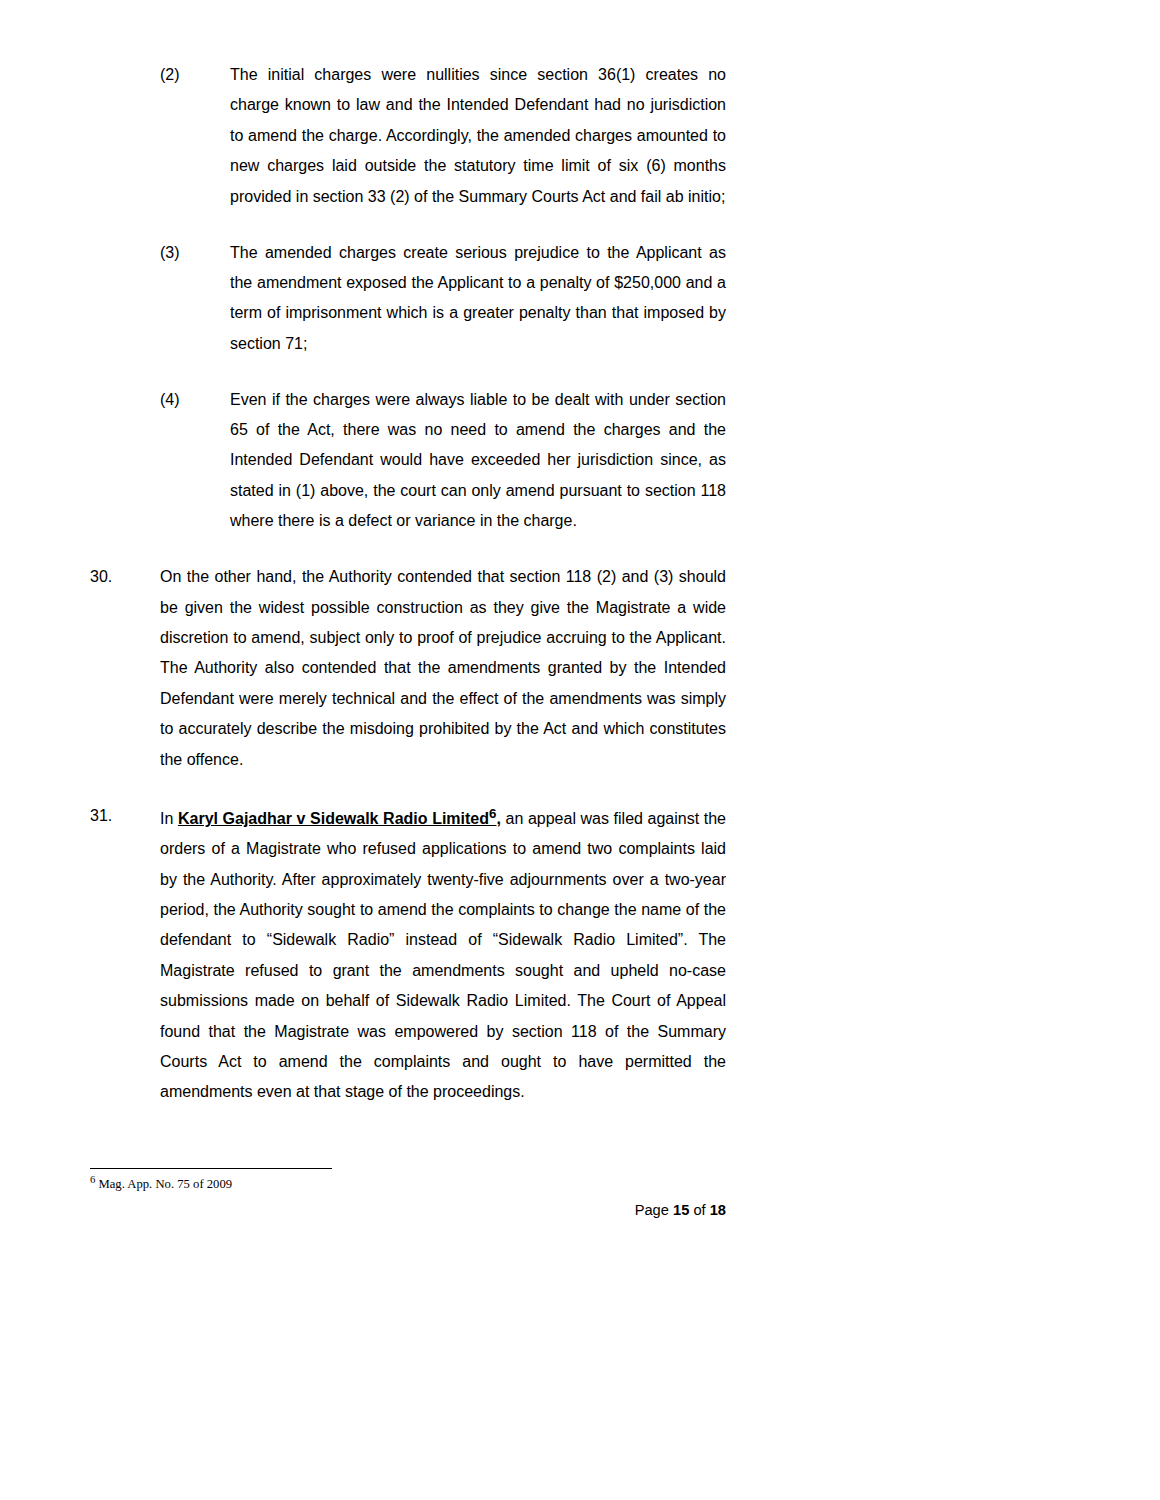(2)
The initial charges were nullities since section 36(1) creates no charge known to law and the Intended Defendant had no jurisdiction to amend the charge. Accordingly, the amended charges amounted to new charges laid outside the statutory time limit of six (6) months provided in section 33 (2) of the Summary Courts Act and fail ab initio;
(3)
The amended charges create serious prejudice to the Applicant as the amendment exposed the Applicant to a penalty of $250,000 and a term of imprisonment which is a greater penalty than that imposed by section 71;
(4)
Even if the charges were always liable to be dealt with under section 65 of the Act, there was no need to amend the charges and the Intended Defendant would have exceeded her jurisdiction since, as stated in (1) above, the court can only amend pursuant to section 118 where there is a defect or variance in the charge.
30.
On the other hand, the Authority contended that section 118 (2) and (3) should be given the widest possible construction as they give the Magistrate a wide discretion to amend, subject only to proof of prejudice accruing to the Applicant. The Authority also contended that the amendments granted by the Intended Defendant were merely technical and the effect of the amendments was simply to accurately describe the misdoing prohibited by the Act and which constitutes the offence.
31.
In Karyl Gajadhar v Sidewalk Radio Limited6, an appeal was filed against the orders of a Magistrate who refused applications to amend two complaints laid by the Authority. After approximately twenty-five adjournments over a two-year period, the Authority sought to amend the complaints to change the name of the defendant to “Sidewalk Radio” instead of “Sidewalk Radio Limited”. The Magistrate refused to grant the amendments sought and upheld no-case submissions made on behalf of Sidewalk Radio Limited. The Court of Appeal found that the Magistrate was empowered by section 118 of the Summary Courts Act to amend the complaints and ought to have permitted the amendments even at that stage of the proceedings.
6 Mag. App. No. 75 of 2009
Page 15 of 18